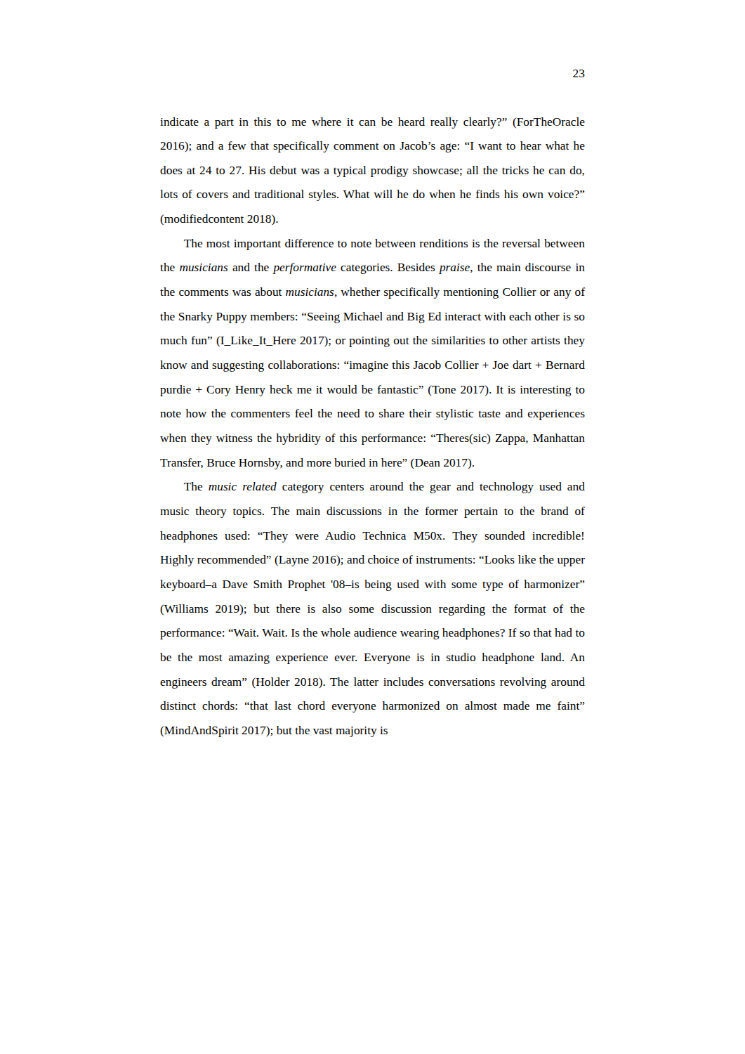23
indicate a part in this to me where it can be heard really clearly?” (ForTheOracle 2016); and a few that specifically comment on Jacob’s age: “I want to hear what he does at 24 to 27. His debut was a typical prodigy showcase; all the tricks he can do, lots of covers and traditional styles. What will he do when he finds his own voice?” (modifiedcontent 2018).
The most important difference to note between renditions is the reversal between the musicians and the performative categories. Besides praise, the main discourse in the comments was about musicians, whether specifically mentioning Collier or any of the Snarky Puppy members: “Seeing Michael and Big Ed interact with each other is so much fun” (I_Like_It_Here 2017); or pointing out the similarities to other artists they know and suggesting collaborations: “imagine this Jacob Collier + Joe dart + Bernard purdie + Cory Henry heck me it would be fantastic” (Tone 2017). It is interesting to note how the commenters feel the need to share their stylistic taste and experiences when they witness the hybridity of this performance: “Theres(sic) Zappa, Manhattan Transfer, Bruce Hornsby, and more buried in here” (Dean 2017).
The music related category centers around the gear and technology used and music theory topics. The main discussions in the former pertain to the brand of headphones used: “They were Audio Technica M50x. They sounded incredible! Highly recommended” (Layne 2016); and choice of instruments: “Looks like the upper keyboard–a Dave Smith Prophet '08–is being used with some type of harmonizer” (Williams 2019); but there is also some discussion regarding the format of the performance: “Wait. Wait. Is the whole audience wearing headphones? If so that had to be the most amazing experience ever. Everyone is in studio headphone land. An engineers dream” (Holder 2018). The latter includes conversations revolving around distinct chords: “that last chord everyone harmonized on almost made me faint” (MindAndSpirit 2017); but the vast majority is